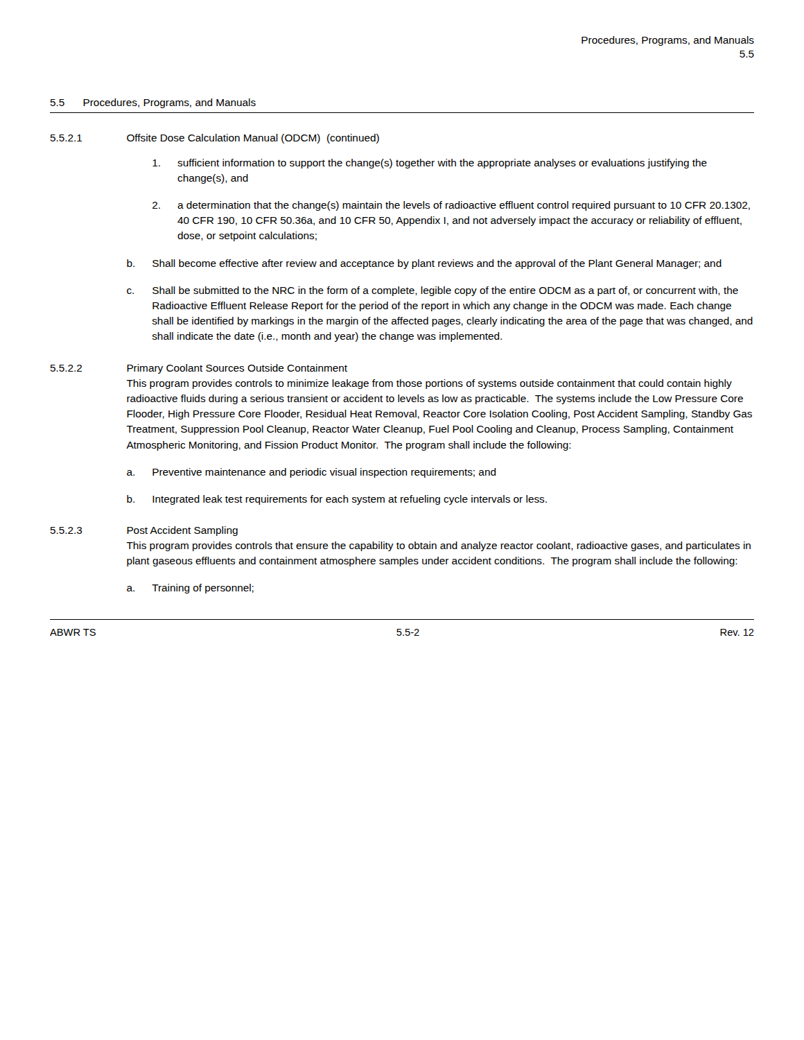Procedures, Programs, and Manuals 5.5
5.5 Procedures, Programs, and Manuals
5.5.2.1
Offsite Dose Calculation Manual (ODCM) (continued)
1. sufficient information to support the change(s) together with the appropriate analyses or evaluations justifying the change(s), and
2. a determination that the change(s) maintain the levels of radioactive effluent control required pursuant to 10 CFR 20.1302, 40 CFR 190, 10 CFR 50.36a, and 10 CFR 50, Appendix I, and not adversely impact the accuracy or reliability of effluent, dose, or setpoint calculations;
b. Shall become effective after review and acceptance by plant reviews and the approval of the Plant General Manager; and
c. Shall be submitted to the NRC in the form of a complete, legible copy of the entire ODCM as a part of, or concurrent with, the Radioactive Effluent Release Report for the period of the report in which any change in the ODCM was made. Each change shall be identified by markings in the margin of the affected pages, clearly indicating the area of the page that was changed, and shall indicate the date (i.e., month and year) the change was implemented.
5.5.2.2
Primary Coolant Sources Outside Containment
This program provides controls to minimize leakage from those portions of systems outside containment that could contain highly radioactive fluids during a serious transient or accident to levels as low as practicable. The systems include the Low Pressure Core Flooder, High Pressure Core Flooder, Residual Heat Removal, Reactor Core Isolation Cooling, Post Accident Sampling, Standby Gas Treatment, Suppression Pool Cleanup, Reactor Water Cleanup, Fuel Pool Cooling and Cleanup, Process Sampling, Containment Atmospheric Monitoring, and Fission Product Monitor. The program shall include the following:
a. Preventive maintenance and periodic visual inspection requirements; and
b. Integrated leak test requirements for each system at refueling cycle intervals or less.
5.5.2.3
Post Accident Sampling
This program provides controls that ensure the capability to obtain and analyze reactor coolant, radioactive gases, and particulates in plant gaseous effluents and containment atmosphere samples under accident conditions. The program shall include the following:
a. Training of personnel;
ABWR TS
5.5-2
Rev. 12